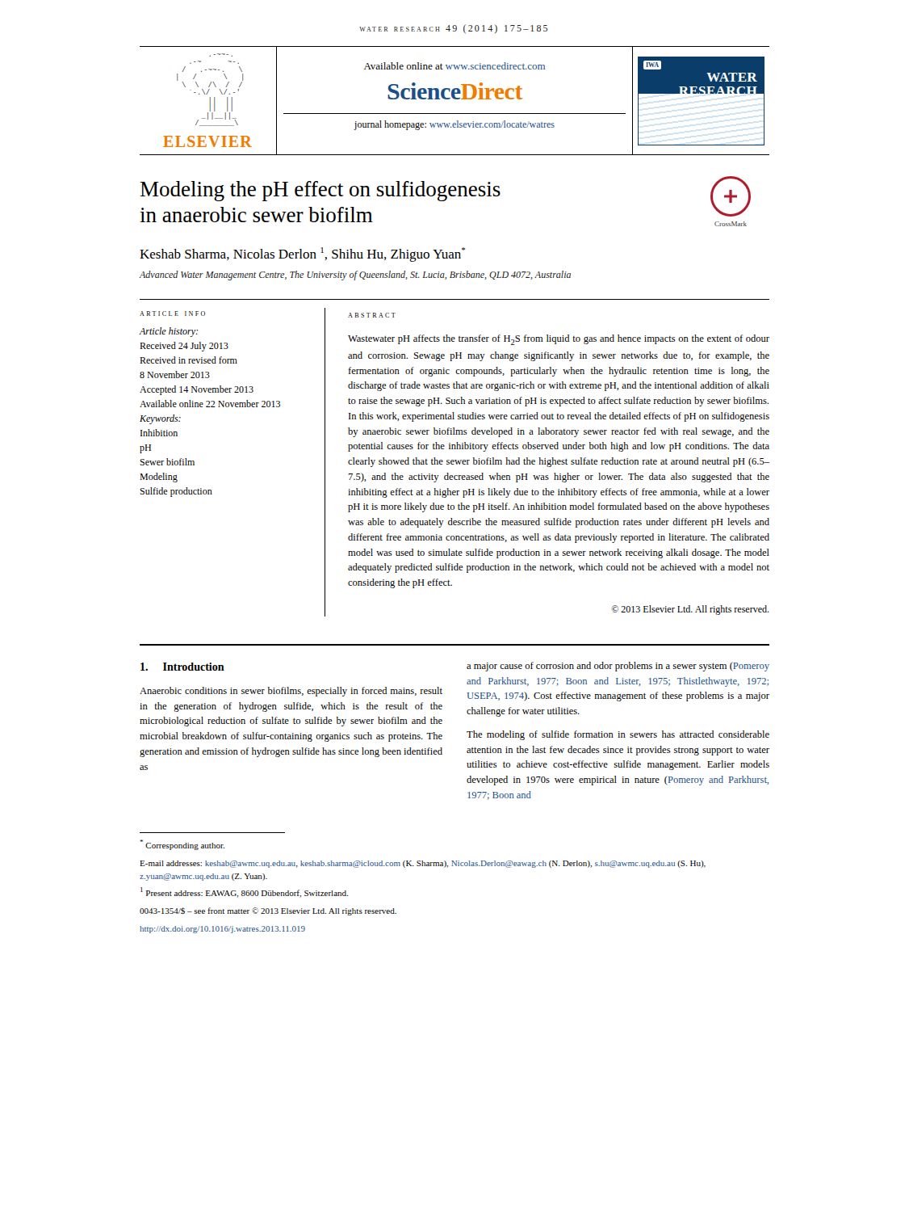water research 49 (2014) 175–185
.-~~-. .-~ ~-. / .-~~-. \ | / \ | \ \ /\ / / `-.\/ \/.-' || || || || _||__||_ /________\
ELSEVIER
Available online at www.sciencedirect.com
ScienceDirect
journal homepage: www.elsevier.com/locate/watres
IWA
WATER
RESEARCH
A Journal of the International Water Association
Modeling the pH effect on sulfidogenesis
in anaerobic sewer biofilm
CrossMark
Keshab Sharma, Nicolas Derlon 1, Shihu Hu, Zhiguo Yuan*
Advanced Water Management Centre, The University of Queensland, St. Lucia, Brisbane, QLD 4072, Australia
article info
Article history:
Received 24 July 2013
Received in revised form
8 November 2013
Accepted 14 November 2013
Available online 22 November 2013
Keywords:
Inhibition
pH
Sewer biofilm
Modeling
Sulfide production
abstract
Wastewater pH affects the transfer of H2S from liquid to gas and hence impacts on the extent of odour and corrosion. Sewage pH may change significantly in sewer networks due to, for example, the fermentation of organic compounds, particularly when the hydraulic retention time is long, the discharge of trade wastes that are organic-rich or with extreme pH, and the intentional addition of alkali to raise the sewage pH. Such a variation of pH is expected to affect sulfate reduction by sewer biofilms. In this work, experimental studies were carried out to reveal the detailed effects of pH on sulfidogenesis by anaerobic sewer biofilms developed in a laboratory sewer reactor fed with real sewage, and the potential causes for the inhibitory effects observed under both high and low pH conditions. The data clearly showed that the sewer biofilm had the highest sulfate reduction rate at around neutral pH (6.5–7.5), and the activity decreased when pH was higher or lower. The data also suggested that the inhibiting effect at a higher pH is likely due to the inhibitory effects of free ammonia, while at a lower pH it is more likely due to the pH itself. An inhibition model formulated based on the above hypotheses was able to adequately describe the measured sulfide production rates under different pH levels and different free ammonia concentrations, as well as data previously reported in literature. The calibrated model was used to simulate sulfide production in a sewer network receiving alkali dosage. The model adequately predicted sulfide production in the network, which could not be achieved with a model not considering the pH effect.
© 2013 Elsevier Ltd. All rights reserved.
1. Introduction
Anaerobic conditions in sewer biofilms, especially in forced mains, result in the generation of hydrogen sulfide, which is the result of the microbiological reduction of sulfate to sulfide by sewer biofilm and the microbial breakdown of sulfur-containing organics such as proteins. The generation and emission of hydrogen sulfide has since long been identified as
a major cause of corrosion and odor problems in a sewer system (Pomeroy and Parkhurst, 1977; Boon and Lister, 1975; Thistlethwayte, 1972; USEPA, 1974). Cost effective management of these problems is a major challenge for water utilities.
The modeling of sulfide formation in sewers has attracted considerable attention in the last few decades since it provides strong support to water utilities to achieve cost-effective sulfide management. Earlier models developed in 1970s were empirical in nature (Pomeroy and Parkhurst, 1977; Boon and
* Corresponding author.
E-mail addresses: keshab@awmc.uq.edu.au, keshab.sharma@icloud.com (K. Sharma), Nicolas.Derlon@eawag.ch (N. Derlon), s.hu@awmc.uq.edu.au (S. Hu), z.yuan@awmc.uq.edu.au (Z. Yuan).
1 Present address: EAWAG, 8600 Dübendorf, Switzerland.
0043-1354/$ – see front matter © 2013 Elsevier Ltd. All rights reserved.
http://dx.doi.org/10.1016/j.watres.2013.11.019